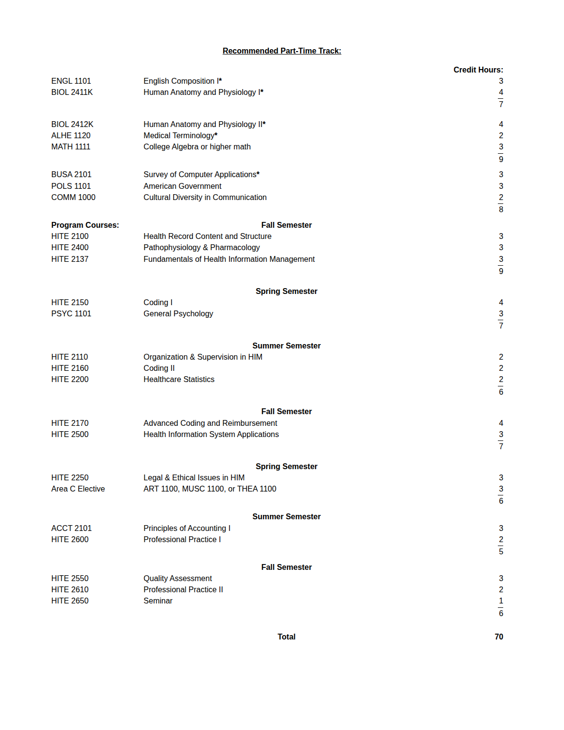Recommended Part-Time Track:
| | | Credit Hours: |
| ENGL 1101 | English Composition I * | 3 |
| BIOL 2411K | Human Anatomy and Physiology I * | 4 |
| | | 7 |
| BIOL 2412K | Human Anatomy and Physiology II * | 4 |
| ALHE 1120 | Medical Terminology * | 2 |
| MATH 1111 | College Algebra or higher math | 3 |
| | | 9 |
| BUSA 2101 | Survey of Computer Applications * | 3 |
| POLS 1101 | American Government | 3 |
| COMM 1000 | Cultural Diversity in Communication | 2 |
| | | 8 |
| Program Courses: | Fall Semester | |
| HITE 2100 | Health Record Content and Structure | 3 |
| HITE 2400 | Pathophysiology & Pharmacology | 3 |
| HITE 2137 | Fundamentals of Health Information Management | 3 |
| | | 9 |
| | Spring Semester | |
| HITE 2150 | Coding I | 4 |
| PSYC 1101 | General Psychology | 3 |
| | | 7 |
| | Summer Semester | |
| HITE 2110 | Organization & Supervision in HIM | 2 |
| HITE 2160 | Coding II | 2 |
| HITE 2200 | Healthcare Statistics | 2 |
| | | 6 |
| | Fall Semester | |
| HITE 2170 | Advanced Coding and Reimbursement | 4 |
| HITE 2500 | Health Information System Applications | 3 |
| | | 7 |
| | Spring Semester | |
| HITE 2250 | Legal & Ethical Issues in HIM | 3 |
| Area C Elective | ART 1100, MUSC 1100, or THEA 1100 | 3 |
| | | 6 |
| | Summer Semester | |
| ACCT 2101 | Principles of Accounting I | 3 |
| HITE 2600 | Professional Practice I | 2 |
| | | 5 |
| | Fall Semester | |
| HITE 2550 | Quality Assessment | 3 |
| HITE 2610 | Professional Practice II | 2 |
| HITE 2650 | Seminar | 1 |
| | | 6 |
| | Total | 70 |